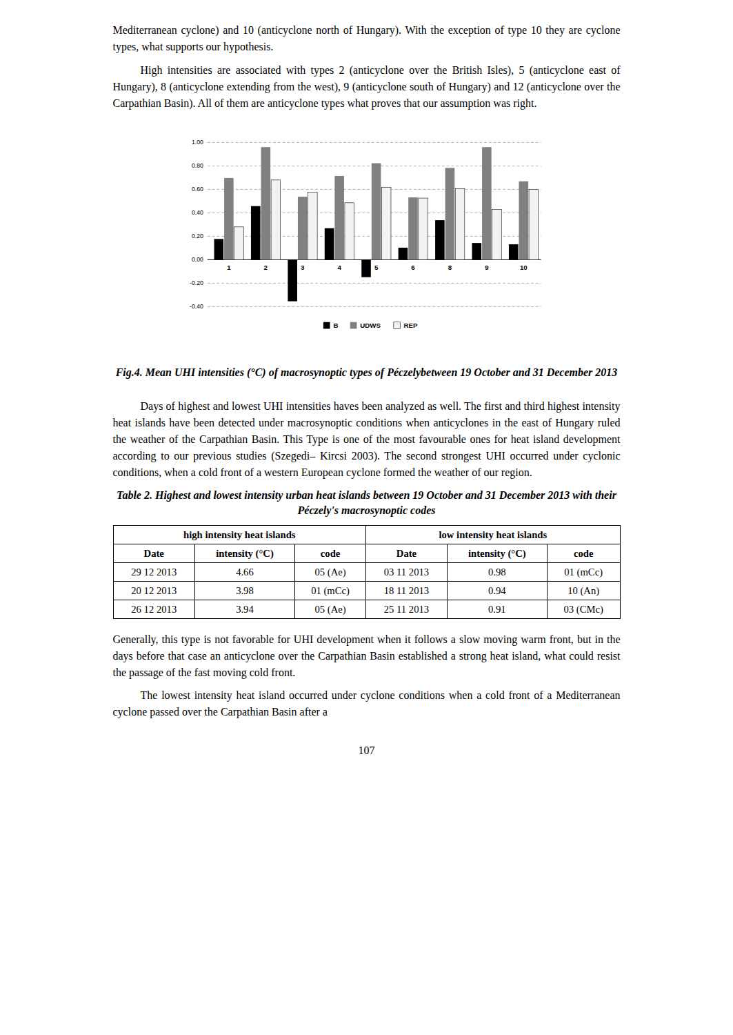Mediterranean cyclone) and 10 (anticyclone north of Hungary). With the exception of type 10 they are cyclone types, what supports our hypothesis.
High intensities are associated with types 2 (anticyclone over the British Isles), 5 (anticyclone east of Hungary), 8 (anticyclone extending from the west), 9 (anticyclone south of Hungary) and 12 (anticyclone over the Carpathian Basin). All of them are anticyclone types what proves that our assumption was right.
1.00 0.80 0.60 0.40 0.20 0.00 -0.20 -0.40 1 2 3 4 5 6 8 9 10 B UDWS REP
Fig.4. Mean UHI intensities (°C) of macrosynoptic types of Péczelybetween 19 October and 31 December 2013
Days of highest and lowest UHI intensities haves been analyzed as well. The first and third highest intensity heat islands have been detected under macrosynoptic conditions when anticyclones in the east of Hungary ruled the weather of the Carpathian Basin. This Type is one of the most favourable ones for heat island development according to our previous studies (Szegedi– Kircsi 2003). The second strongest UHI occurred under cyclonic conditions, when a cold front of a western European cyclone formed the weather of our region.
Table 2. Highest and lowest intensity urban heat islands between 19 October and 31 December 2013 with their Péczely's macrosynoptic codes
| high intensity heat islands | low intensity heat islands |
| --- | --- |
| Date | intensity (°C) | code | Date | intensity (°C) | code |
| 29 12 2013 | 4.66 | 05 (Ae) | 03 11 2013 | 0.98 | 01 (mCc) |
| 20 12 2013 | 3.98 | 01 (mCc) | 18 11 2013 | 0.94 | 10 (An) |
| 26 12 2013 | 3.94 | 05 (Ae) | 25 11 2013 | 0.91 | 03 (CMc) |
Generally, this type is not favorable for UHI development when it follows a slow moving warm front, but in the days before that case an anticyclone over the Carpathian Basin established a strong heat island, what could resist the passage of the fast moving cold front.
The lowest intensity heat island occurred under cyclone conditions when a cold front of a Mediterranean cyclone passed over the Carpathian Basin after a
107